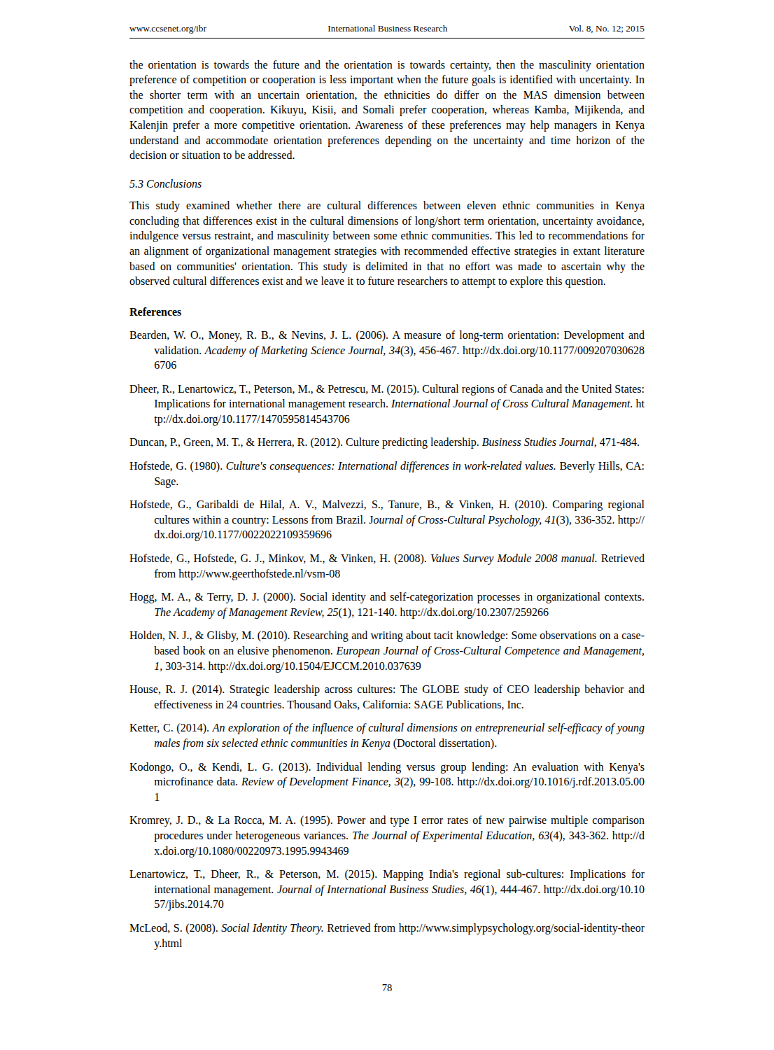www.ccsenet.org/ibr International Business Research Vol. 8, No. 12; 2015
the orientation is towards the future and the orientation is towards certainty, then the masculinity orientation preference of competition or cooperation is less important when the future goals is identified with uncertainty. In the shorter term with an uncertain orientation, the ethnicities do differ on the MAS dimension between competition and cooperation. Kikuyu, Kisii, and Somali prefer cooperation, whereas Kamba, Mijikenda, and Kalenjin prefer a more competitive orientation. Awareness of these preferences may help managers in Kenya understand and accommodate orientation preferences depending on the uncertainty and time horizon of the decision or situation to be addressed.
5.3 Conclusions
This study examined whether there are cultural differences between eleven ethnic communities in Kenya concluding that differences exist in the cultural dimensions of long/short term orientation, uncertainty avoidance, indulgence versus restraint, and masculinity between some ethnic communities. This led to recommendations for an alignment of organizational management strategies with recommended effective strategies in extant literature based on communities' orientation. This study is delimited in that no effort was made to ascertain why the observed cultural differences exist and we leave it to future researchers to attempt to explore this question.
References
Bearden, W. O., Money, R. B., & Nevins, J. L. (2006). A measure of long-term orientation: Development and validation. Academy of Marketing Science Journal, 34(3), 456-467. http://dx.doi.org/10.1177/0092070306286706
Dheer, R., Lenartowicz, T., Peterson, M., & Petrescu, M. (2015). Cultural regions of Canada and the United States: Implications for international management research. International Journal of Cross Cultural Management. http://dx.doi.org/10.1177/1470595814543706
Duncan, P., Green, M. T., & Herrera, R. (2012). Culture predicting leadership. Business Studies Journal, 471-484.
Hofstede, G. (1980). Culture's consequences: International differences in work-related values. Beverly Hills, CA: Sage.
Hofstede, G., Garibaldi de Hilal, A. V., Malvezzi, S., Tanure, B., & Vinken, H. (2010). Comparing regional cultures within a country: Lessons from Brazil. Journal of Cross-Cultural Psychology, 41(3), 336-352. http://dx.doi.org/10.1177/0022022109359696
Hofstede, G., Hofstede, G. J., Minkov, M., & Vinken, H. (2008). Values Survey Module 2008 manual. Retrieved from http://www.geerthofstede.nl/vsm-08
Hogg, M. A., & Terry, D. J. (2000). Social identity and self-categorization processes in organizational contexts. The Academy of Management Review, 25(1), 121-140. http://dx.doi.org/10.2307/259266
Holden, N. J., & Glisby, M. (2010). Researching and writing about tacit knowledge: Some observations on a case-based book on an elusive phenomenon. European Journal of Cross-Cultural Competence and Management, 1, 303-314. http://dx.doi.org/10.1504/EJCCM.2010.037639
House, R. J. (2014). Strategic leadership across cultures: The GLOBE study of CEO leadership behavior and effectiveness in 24 countries. Thousand Oaks, California: SAGE Publications, Inc.
Ketter, C. (2014). An exploration of the influence of cultural dimensions on entrepreneurial self-efficacy of young males from six selected ethnic communities in Kenya (Doctoral dissertation).
Kodongo, O., & Kendi, L. G. (2013). Individual lending versus group lending: An evaluation with Kenya's microfinance data. Review of Development Finance, 3(2), 99-108. http://dx.doi.org/10.1016/j.rdf.2013.05.001
Kromrey, J. D., & La Rocca, M. A. (1995). Power and type I error rates of new pairwise multiple comparison procedures under heterogeneous variances. The Journal of Experimental Education, 63(4), 343-362. http://dx.doi.org/10.1080/00220973.1995.9943469
Lenartowicz, T., Dheer, R., & Peterson, M. (2015). Mapping India's regional sub-cultures: Implications for international management. Journal of International Business Studies, 46(1), 444-467. http://dx.doi.org/10.1057/jibs.2014.70
McLeod, S. (2008). Social Identity Theory. Retrieved from http://www.simplypsychology.org/social-identity-theory.html
78